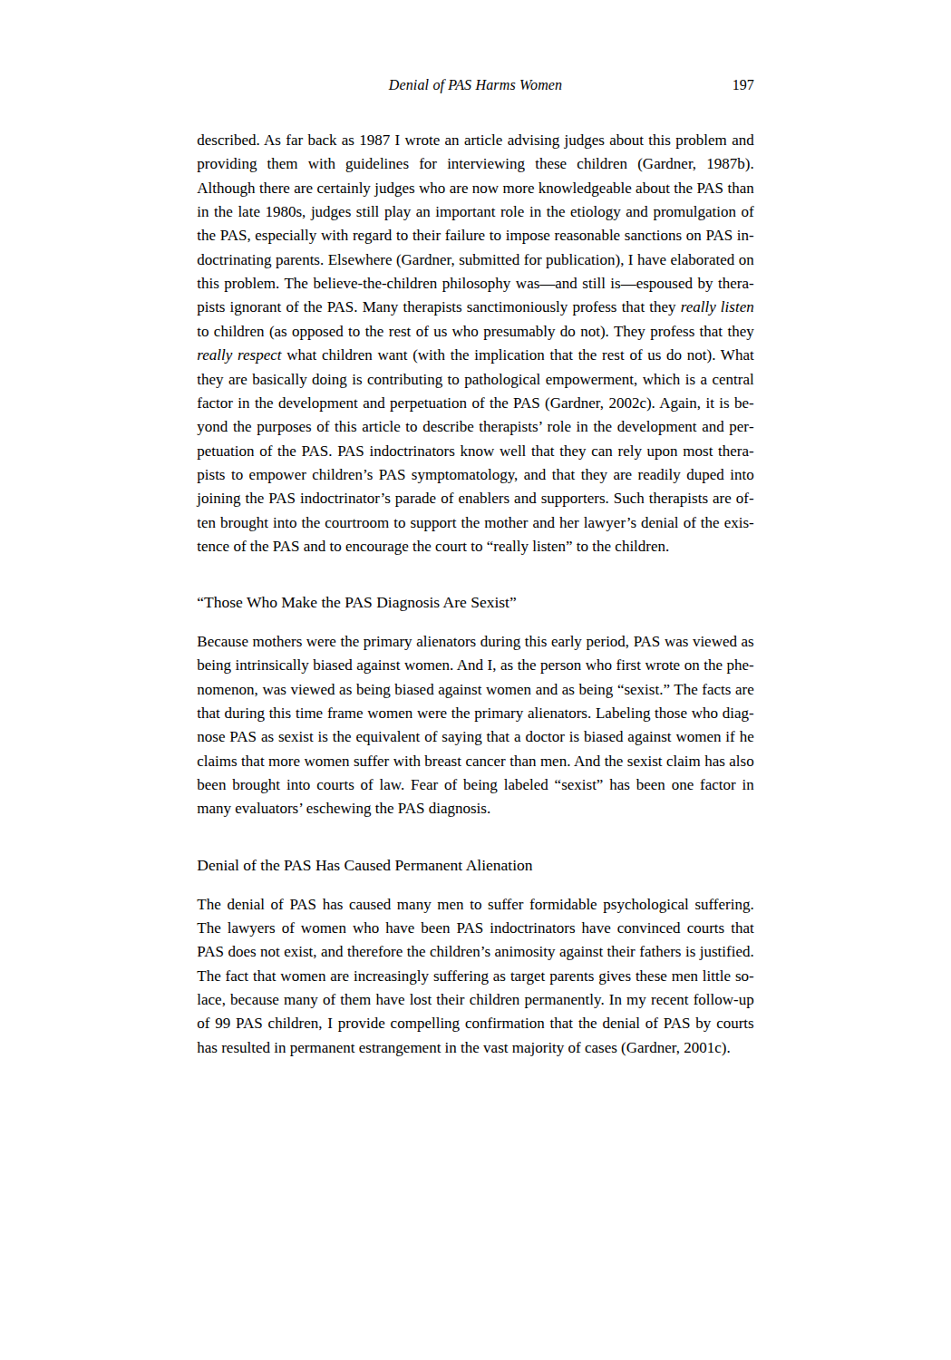Denial of PAS Harms Women 197
described. As far back as 1987 I wrote an article advising judges about this problem and providing them with guidelines for interviewing these children (Gardner, 1987b). Although there are certainly judges who are now more knowledgeable about the PAS than in the late 1980s, judges still play an important role in the etiology and promulgation of the PAS, especially with regard to their failure to impose reasonable sanctions on PAS indoctrinating parents. Elsewhere (Gardner, submitted for publication), I have elaborated on this problem. The believe-the-children philosophy was—and still is—espoused by therapists ignorant of the PAS. Many therapists sanctimoniously profess that they really listen to children (as opposed to the rest of us who presumably do not). They profess that they really respect what children want (with the implication that the rest of us do not). What they are basically doing is contributing to pathological empowerment, which is a central factor in the development and perpetuation of the PAS (Gardner, 2002c). Again, it is beyond the purposes of this article to describe therapists’ role in the development and perpetuation of the PAS. PAS indoctrinators know well that they can rely upon most therapists to empower children’s PAS symptomatology, and that they are readily duped into joining the PAS indoctrinator’s parade of enablers and supporters. Such therapists are often brought into the courtroom to support the mother and her lawyer’s denial of the existence of the PAS and to encourage the court to “really listen” to the children.
“Those Who Make the PAS Diagnosis Are Sexist”
Because mothers were the primary alienators during this early period, PAS was viewed as being intrinsically biased against women. And I, as the person who first wrote on the phenomenon, was viewed as being biased against women and as being “sexist.” The facts are that during this time frame women were the primary alienators. Labeling those who diagnose PAS as sexist is the equivalent of saying that a doctor is biased against women if he claims that more women suffer with breast cancer than men. And the sexist claim has also been brought into courts of law. Fear of being labeled “sexist” has been one factor in many evaluators’ eschewing the PAS diagnosis.
Denial of the PAS Has Caused Permanent Alienation
The denial of PAS has caused many men to suffer formidable psychological suffering. The lawyers of women who have been PAS indoctrinators have convinced courts that PAS does not exist, and therefore the children’s animosity against their fathers is justified. The fact that women are increasingly suffering as target parents gives these men little solace, because many of them have lost their children permanently. In my recent follow-up of 99 PAS children, I provide compelling confirmation that the denial of PAS by courts has resulted in permanent estrangement in the vast majority of cases (Gardner, 2001c).